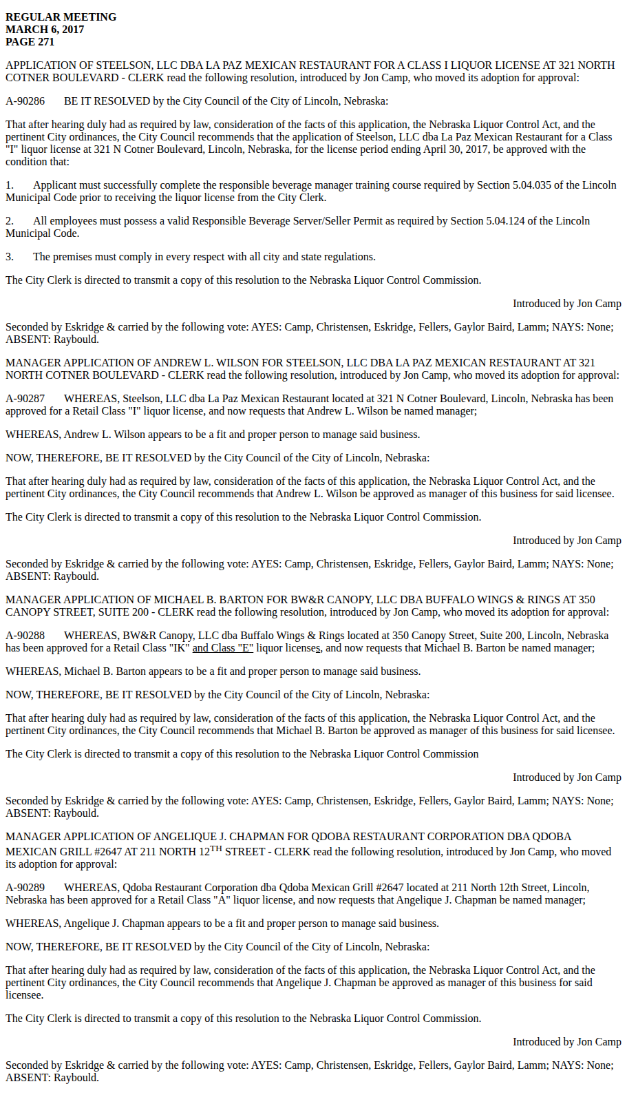REGULAR MEETING
MARCH 6, 2017
PAGE 271
APPLICATION OF STEELSON, LLC DBA LA PAZ MEXICAN RESTAURANT FOR A CLASS I LIQUOR LICENSE AT 321 NORTH COTNER BOULEVARD - CLERK read the following resolution, introduced by Jon Camp, who moved its adoption for approval:
A-90286 BE IT RESOLVED by the City Council of the City of Lincoln, Nebraska:
That after hearing duly had as required by law, consideration of the facts of this application, the Nebraska Liquor Control Act, and the pertinent City ordinances, the City Council recommends that the application of Steelson, LLC dba La Paz Mexican Restaurant for a Class "I" liquor license at 321 N Cotner Boulevard, Lincoln, Nebraska, for the license period ending April 30, 2017, be approved with the condition that:
1. Applicant must successfully complete the responsible beverage manager training course required by Section 5.04.035 of the Lincoln Municipal Code prior to receiving the liquor license from the City Clerk.
2. All employees must possess a valid Responsible Beverage Server/Seller Permit as required by Section 5.04.124 of the Lincoln Municipal Code.
3. The premises must comply in every respect with all city and state regulations.
The City Clerk is directed to transmit a copy of this resolution to the Nebraska Liquor Control Commission.
Introduced by Jon Camp
Seconded by Eskridge & carried by the following vote: AYES: Camp, Christensen, Eskridge, Fellers, Gaylor Baird, Lamm; NAYS: None; ABSENT: Raybould.
MANAGER APPLICATION OF ANDREW L. WILSON FOR STEELSON, LLC DBA LA PAZ MEXICAN RESTAURANT AT 321 NORTH COTNER BOULEVARD - CLERK read the following resolution, introduced by Jon Camp, who moved its adoption for approval:
A-90287 WHEREAS, Steelson, LLC dba La Paz Mexican Restaurant located at 321 N Cotner Boulevard, Lincoln, Nebraska has been approved for a Retail Class "I" liquor license, and now requests that Andrew L. Wilson be named manager;
WHEREAS, Andrew L. Wilson appears to be a fit and proper person to manage said business.
NOW, THEREFORE, BE IT RESOLVED by the City Council of the City of Lincoln, Nebraska:
That after hearing duly had as required by law, consideration of the facts of this application, the Nebraska Liquor Control Act, and the pertinent City ordinances, the City Council recommends that Andrew L. Wilson be approved as manager of this business for said licensee.
The City Clerk is directed to transmit a copy of this resolution to the Nebraska Liquor Control Commission.
Introduced by Jon Camp
Seconded by Eskridge & carried by the following vote: AYES: Camp, Christensen, Eskridge, Fellers, Gaylor Baird, Lamm; NAYS: None; ABSENT: Raybould.
MANAGER APPLICATION OF MICHAEL B. BARTON FOR BW&R CANOPY, LLC DBA BUFFALO WINGS & RINGS AT 350 CANOPY STREET, SUITE 200 - CLERK read the following resolution, introduced by Jon Camp, who moved its adoption for approval:
A-90288 WHEREAS, BW&R Canopy, LLC dba Buffalo Wings & Rings located at 350 Canopy Street, Suite 200, Lincoln, Nebraska has been approved for a Retail Class "IK" and Class "E" liquor licenses, and now requests that Michael B. Barton be named manager;
WHEREAS, Michael B. Barton appears to be a fit and proper person to manage said business.
NOW, THEREFORE, BE IT RESOLVED by the City Council of the City of Lincoln, Nebraska:
That after hearing duly had as required by law, consideration of the facts of this application, the Nebraska Liquor Control Act, and the pertinent City ordinances, the City Council recommends that Michael B. Barton be approved as manager of this business for said licensee.
The City Clerk is directed to transmit a copy of this resolution to the Nebraska Liquor Control Commission
Introduced by Jon Camp
Seconded by Eskridge & carried by the following vote: AYES: Camp, Christensen, Eskridge, Fellers, Gaylor Baird, Lamm; NAYS: None; ABSENT: Raybould.
MANAGER APPLICATION OF ANGELIQUE J. CHAPMAN FOR QDOBA RESTAURANT CORPORATION DBA QDOBA MEXICAN GRILL #2647 AT 211 NORTH 12TH STREET - CLERK read the following resolution, introduced by Jon Camp, who moved its adoption for approval:
A-90289 WHEREAS, Qdoba Restaurant Corporation dba Qdoba Mexican Grill #2647 located at 211 North 12th Street, Lincoln, Nebraska has been approved for a Retail Class "A" liquor license, and now requests that Angelique J. Chapman be named manager;
WHEREAS, Angelique J. Chapman appears to be a fit and proper person to manage said business.
NOW, THEREFORE, BE IT RESOLVED by the City Council of the City of Lincoln, Nebraska:
That after hearing duly had as required by law, consideration of the facts of this application, the Nebraska Liquor Control Act, and the pertinent City ordinances, the City Council recommends that Angelique J. Chapman be approved as manager of this business for said licensee.
The City Clerk is directed to transmit a copy of this resolution to the Nebraska Liquor Control Commission.
Introduced by Jon Camp
Seconded by Eskridge & carried by the following vote: AYES: Camp, Christensen, Eskridge, Fellers, Gaylor Baird, Lamm; NAYS: None; ABSENT: Raybould.